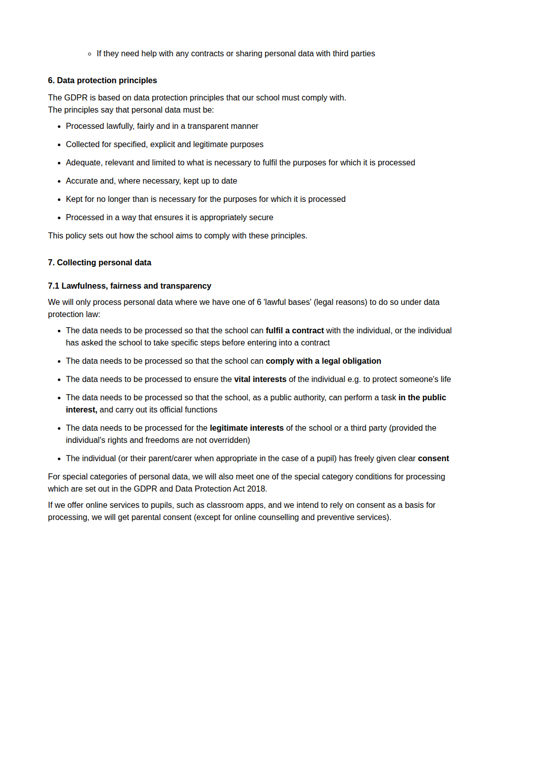If they need help with any contracts or sharing personal data with third parties
6. Data protection principles
The GDPR is based on data protection principles that our school must comply with.
The principles say that personal data must be:
Processed lawfully, fairly and in a transparent manner
Collected for specified, explicit and legitimate purposes
Adequate, relevant and limited to what is necessary to fulfil the purposes for which it is processed
Accurate and, where necessary, kept up to date
Kept for no longer than is necessary for the purposes for which it is processed
Processed in a way that ensures it is appropriately secure
This policy sets out how the school aims to comply with these principles.
7. Collecting personal data
7.1 Lawfulness, fairness and transparency
We will only process personal data where we have one of 6 'lawful bases' (legal reasons) to do so under data protection law:
The data needs to be processed so that the school can fulfil a contract with the individual, or the individual has asked the school to take specific steps before entering into a contract
The data needs to be processed so that the school can comply with a legal obligation
The data needs to be processed to ensure the vital interests of the individual e.g. to protect someone's life
The data needs to be processed so that the school, as a public authority, can perform a task in the public interest, and carry out its official functions
The data needs to be processed for the legitimate interests of the school or a third party (provided the individual's rights and freedoms are not overridden)
The individual (or their parent/carer when appropriate in the case of a pupil) has freely given clear consent
For special categories of personal data, we will also meet one of the special category conditions for processing which are set out in the GDPR and Data Protection Act 2018.
If we offer online services to pupils, such as classroom apps, and we intend to rely on consent as a basis for processing, we will get parental consent (except for online counselling and preventive services).